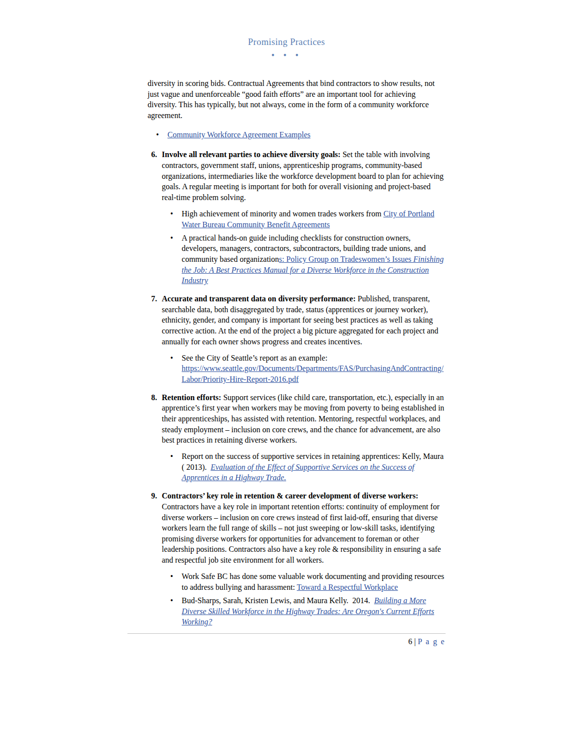Promising Practices
• • •
diversity in scoring bids. Contractual Agreements that bind contractors to show results, not just vague and unenforceable “good faith efforts” are an important tool for achieving diversity. This has typically, but not always, come in the form of a community workforce agreement.
Community Workforce Agreement Examples
6.
Involve all relevant parties to achieve diversity goals: Set the table with involving contractors, government staff, unions, apprenticeship programs, community-based organizations, intermediaries like the workforce development board to plan for achieving goals. A regular meeting is important for both for overall visioning and project-based real-time problem solving.
High achievement of minority and women trades workers from City of Portland Water Bureau Community Benefit Agreements
A practical hands-on guide including checklists for construction owners, developers, managers, contractors, subcontractors, building trade unions, and community based organizations: Policy Group on Tradeswomen’s Issues Finishing the Job: A Best Practices Manual for a Diverse Workforce in the Construction Industry
7.
Accurate and transparent data on diversity performance: Published, transparent, searchable data, both disaggregated by trade, status (apprentices or journey worker), ethnicity, gender, and company is important for seeing best practices as well as taking corrective action. At the end of the project a big picture aggregated for each project and annually for each owner shows progress and creates incentives.
See the City of Seattle’s report as an example:
https://www.seattle.gov/Documents/Departments/FAS/PurchasingAndContracting/Labor/Priority-Hire-Report-2016.pdf
8.
Retention efforts: Support services (like child care, transportation, etc.), especially in an apprentice’s first year when workers may be moving from poverty to being established in their apprenticeships, has assisted with retention. Mentoring, respectful workplaces, and steady employment – inclusion on core crews, and the chance for advancement, are also best practices in retaining diverse workers.
Report on the success of supportive services in retaining apprentices: Kelly, Maura ( 2013). Evaluation of the Effect of Supportive Services on the Success of Apprentices in a Highway Trade.
9.
Contractors’ key role in retention & career development of diverse workers: Contractors have a key role in important retention efforts: continuity of employment for diverse workers – inclusion on core crews instead of first laid-off, ensuring that diverse workers learn the full range of skills – not just sweeping or low-skill tasks, identifying promising diverse workers for opportunities for advancement to foreman or other leadership positions. Contractors also have a key role & responsibility in ensuring a safe and respectful job site environment for all workers.
Work Safe BC has done some valuable work documenting and providing resources to address bullying and harassment: Toward a Respectful Workplace
Bud-Sharps, Sarah, Kristen Lewis, and Maura Kelly. 2014. Building a More Diverse Skilled Workforce in the Highway Trades: Are Oregon's Current Efforts Working?
6 | P a g e